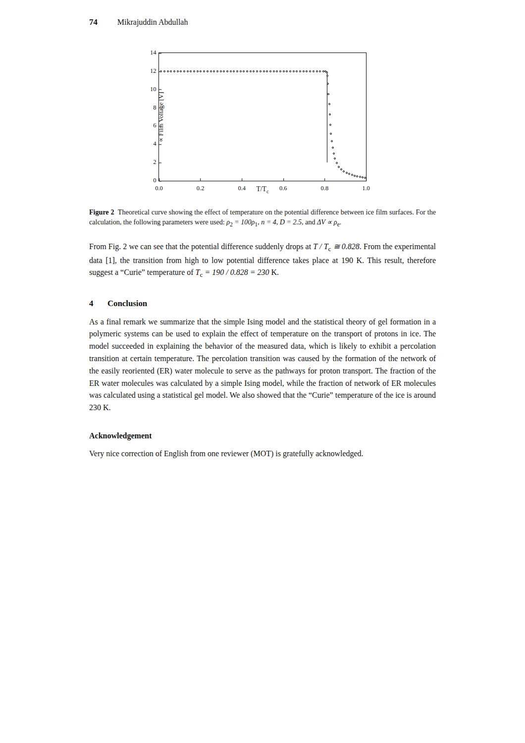74 Mikrajuddin Abdullah
∝ Film Voltage [V] 14 12 10 8 6 4 2 0 0.0 0.2 0.4 0.6 0.8 1.0
T/Tc
Figure 2 Theoretical curve showing the effect of temperature on the potential difference between ice film surfaces. For the calculation, the following parameters were used: ρ2 = 100ρ1, n = 4, D = 2.5, and ΔV ∝ ρe.
From Fig. 2 we can see that the potential difference suddenly drops at T / Tc ≅ 0.828. From the experimental data [1], the transition from high to low potential difference takes place at 190 K. This result, therefore suggest a “Curie” temperature of Tc = 190 / 0.828 = 230 K.
4 Conclusion
As a final remark we summarize that the simple Ising model and the statistical theory of gel formation in a polymeric systems can be used to explain the effect of temperature on the transport of protons in ice. The model succeeded in explaining the behavior of the measured data, which is likely to exhibit a percolation transition at certain temperature. The percolation transition was caused by the formation of the network of the easily reoriented (ER) water molecule to serve as the pathways for proton transport. The fraction of the ER water molecules was calculated by a simple Ising model, while the fraction of network of ER molecules was calculated using a statistical gel model. We also showed that the “Curie” temperature of the ice is around 230 K.
Acknowledgement
Very nice correction of English from one reviewer (MOT) is gratefully acknowledged.